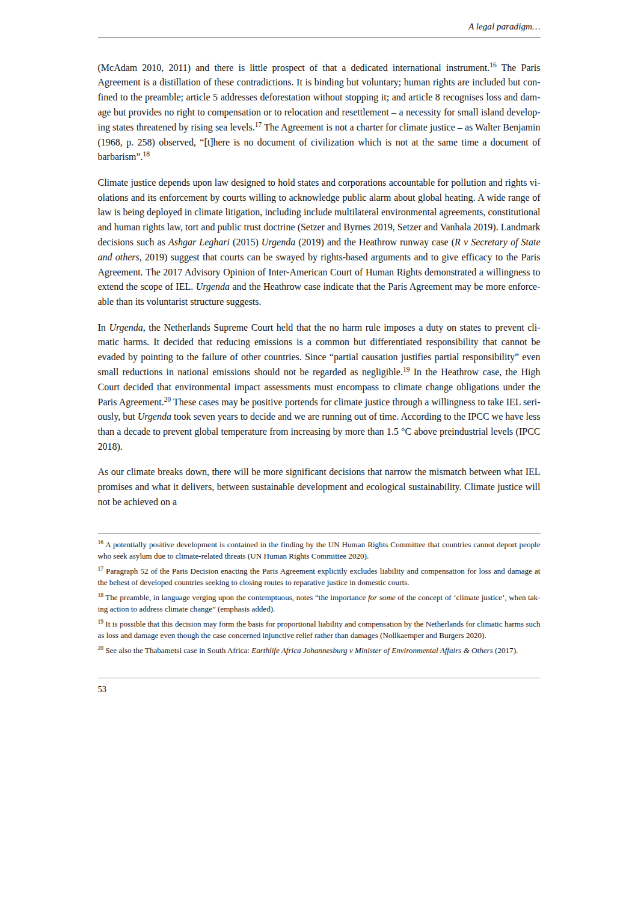A legal paradigm…
(McAdam 2010, 2011) and there is little prospect of that a dedicated international instrument.16 The Paris Agreement is a distillation of these contradictions. It is binding but voluntary; human rights are included but confined to the preamble; article 5 addresses deforestation without stopping it; and article 8 recognises loss and damage but provides no right to compensation or to relocation and resettlement – a necessity for small island developing states threatened by rising sea levels.17 The Agreement is not a charter for climate justice – as Walter Benjamin (1968, p. 258) observed, “[t]here is no document of civilization which is not at the same time a document of barbarism”.18
Climate justice depends upon law designed to hold states and corporations accountable for pollution and rights violations and its enforcement by courts willing to acknowledge public alarm about global heating. A wide range of law is being deployed in climate litigation, including include multilateral environmental agreements, constitutional and human rights law, tort and public trust doctrine (Setzer and Byrnes 2019, Setzer and Vanhala 2019). Landmark decisions such as Ashgar Leghari (2015) Urgenda (2019) and the Heathrow runway case (R v Secretary of State and others, 2019) suggest that courts can be swayed by rights-based arguments and to give efficacy to the Paris Agreement. The 2017 Advisory Opinion of Inter-American Court of Human Rights demonstrated a willingness to extend the scope of IEL. Urgenda and the Heathrow case indicate that the Paris Agreement may be more enforceable than its voluntarist structure suggests.
In Urgenda, the Netherlands Supreme Court held that the no harm rule imposes a duty on states to prevent climatic harms. It decided that reducing emissions is a common but differentiated responsibility that cannot be evaded by pointing to the failure of other countries. Since “partial causation justifies partial responsibility” even small reductions in national emissions should not be regarded as negligible.19 In the Heathrow case, the High Court decided that environmental impact assessments must encompass to climate change obligations under the Paris Agreement.20 These cases may be positive portends for climate justice through a willingness to take IEL seriously, but Urgenda took seven years to decide and we are running out of time. According to the IPCC we have less than a decade to prevent global temperature from increasing by more than 1.5 °C above preindustrial levels (IPCC 2018).
As our climate breaks down, there will be more significant decisions that narrow the mismatch between what IEL promises and what it delivers, between sustainable development and ecological sustainability. Climate justice will not be achieved on a
16 A potentially positive development is contained in the finding by the UN Human Rights Committee that countries cannot deport people who seek asylum due to climate-related threats (UN Human Rights Committee 2020).
17 Paragraph 52 of the Paris Decision enacting the Paris Agreement explicitly excludes liability and compensation for loss and damage at the behest of developed countries seeking to closing routes to reparative justice in domestic courts.
18 The preamble, in language verging upon the contemptuous, notes “the importance for some of the concept of ‘climate justice’, when taking action to address climate change” (emphasis added).
19 It is possible that this decision may form the basis for proportional liability and compensation by the Netherlands for climatic harms such as loss and damage even though the case concerned injunctive relief rather than damages (Nollkaemper and Burgers 2020).
20 See also the Thabametsi case in South Africa: Earthlife Africa Johannesburg v Minister of Environmental Affairs & Others (2017).
53